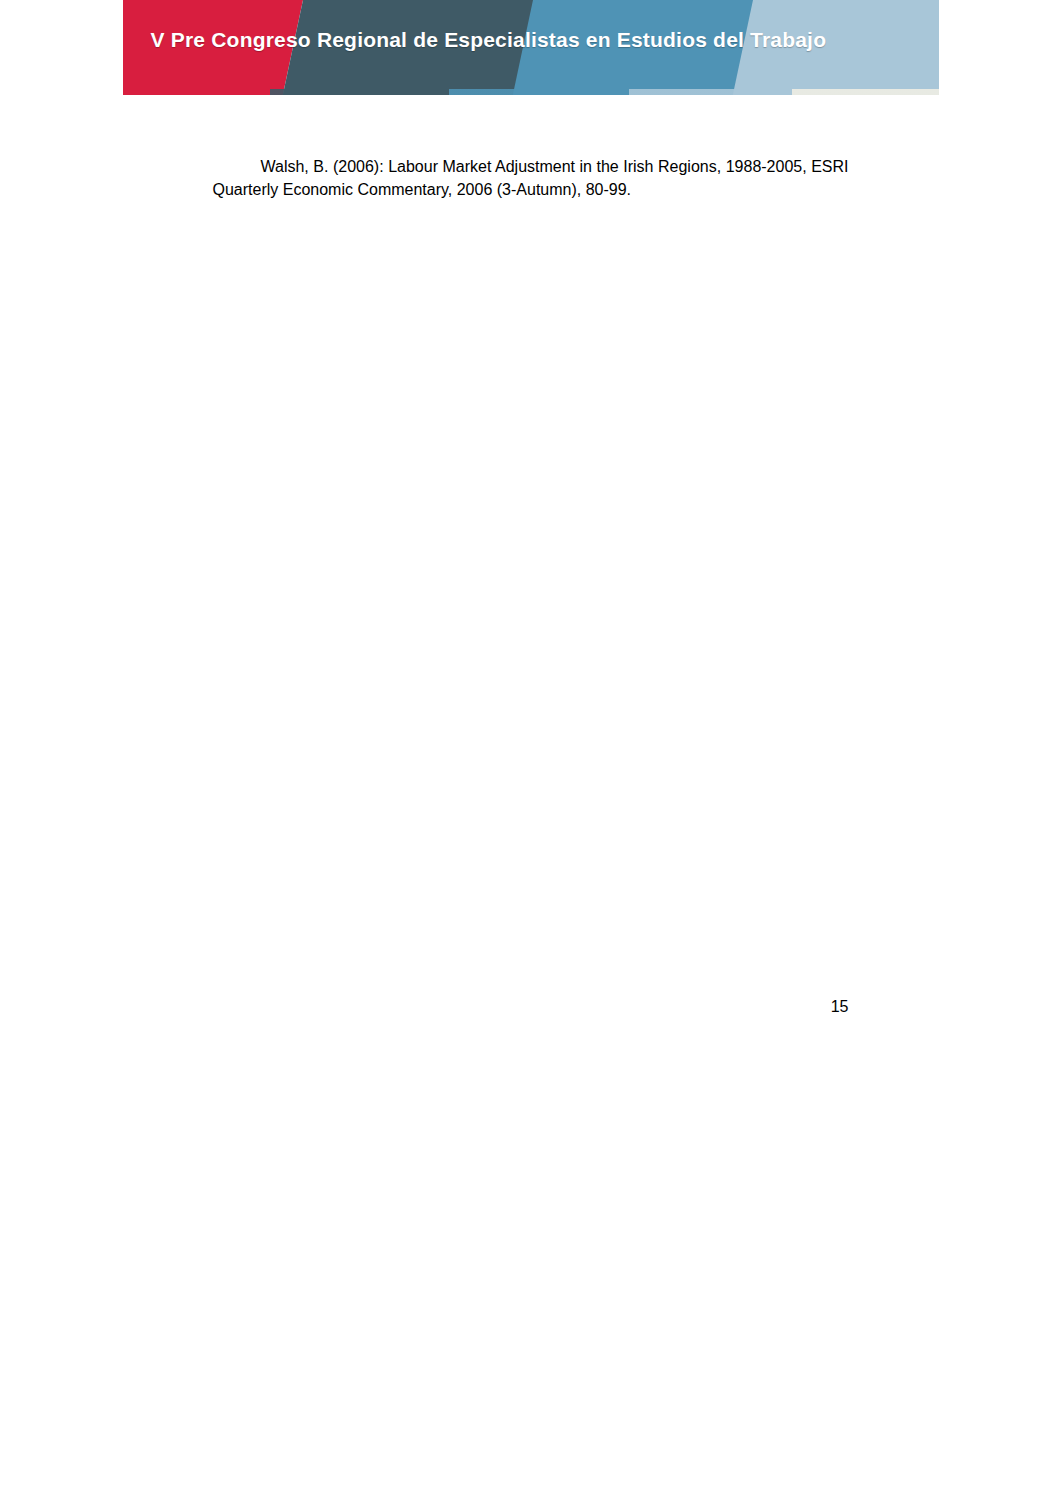V Pre Congreso Regional de Especialistas en Estudios del Trabajo
Walsh, B. (2006): Labour Market Adjustment in the Irish Regions, 1988-2005, ESRI Quarterly Economic Commentary, 2006 (3-Autumn), 80-99.
15